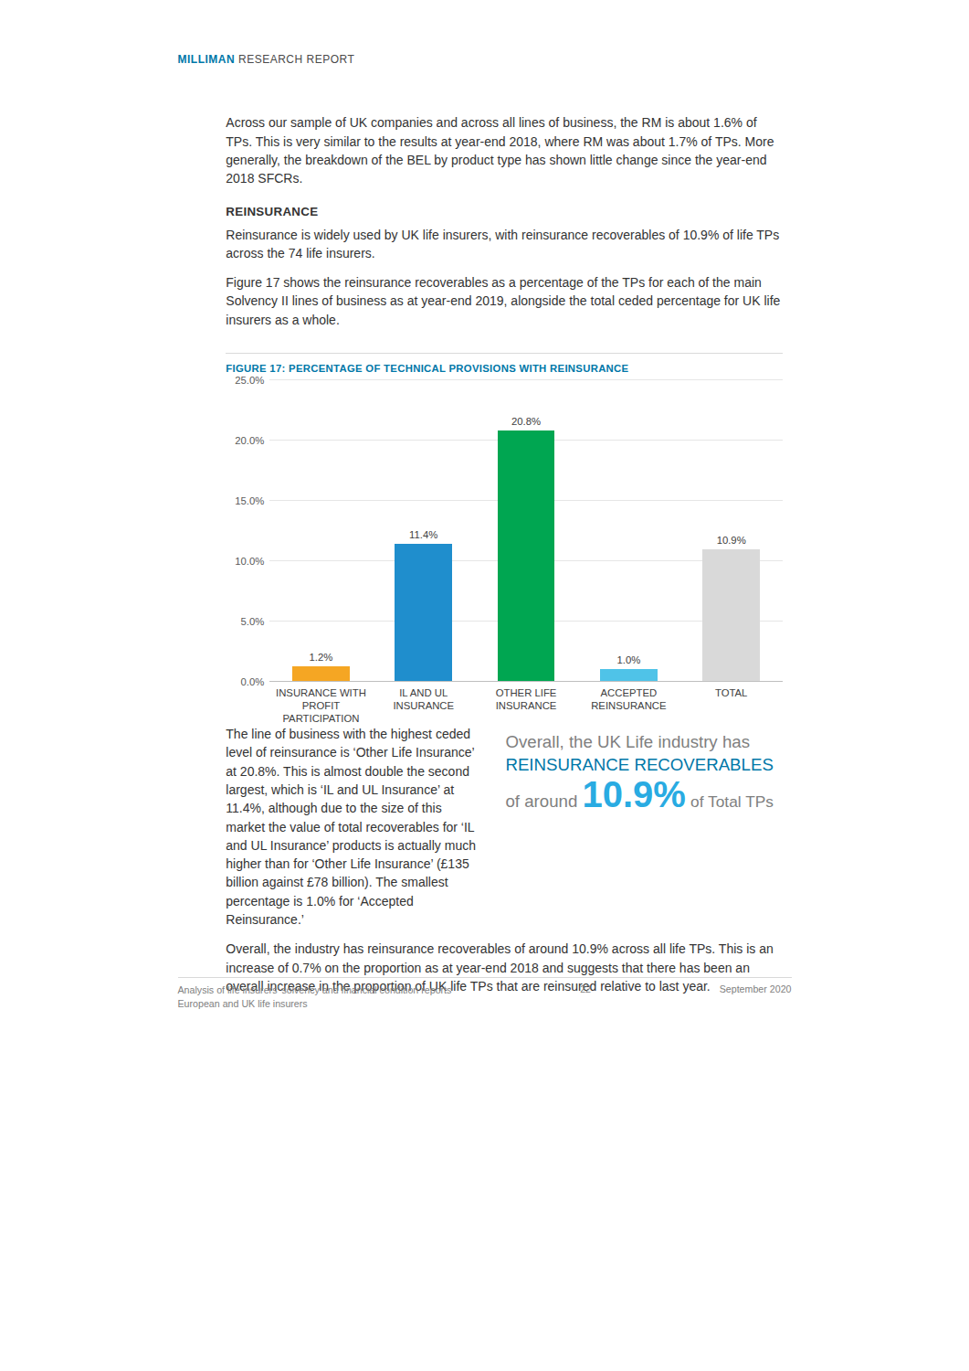MILLIMAN RESEARCH REPORT
Across our sample of UK companies and across all lines of business, the RM is about 1.6% of TPs. This is very similar to the results at year-end 2018, where RM was about 1.7% of TPs. More generally, the breakdown of the BEL by product type has shown little change since the year-end 2018 SFCRs.
Reinsurance
Reinsurance is widely used by UK life insurers, with reinsurance recoverables of 10.9% of life TPs across the 74 life insurers.
Figure 17 shows the reinsurance recoverables as a percentage of the TPs for each of the main Solvency II lines of business as at year-end 2019, alongside the total ceded percentage for UK life insurers as a whole.
FIGURE 17: PERCENTAGE OF TECHNICAL PROVISIONS WITH REINSURANCE
25.0%
20.0%
15.0%
10.0%
5.0%
0.0%
1.2%
11.4%
20.8%
1.0%
10.9%
INSURANCE WITH PROFIT PARTICIPATION
IL AND UL INSURANCE
OTHER LIFE INSURANCE
ACCEPTED REINSURANCE
TOTAL
The line of business with the highest ceded level of reinsurance is ‘Other Life Insurance’ at 20.8%. This is almost double the second largest, which is ‘IL and UL Insurance’ at 11.4%, although due to the size of this market the value of total recoverables for ‘IL and UL Insurance’ products is actually much higher than for ‘Other Life Insurance’ (£135 billion against £78 billion). The smallest percentage is 1.0% for ‘Accepted Reinsurance.’
Overall, the UK Life industry has
REINSURANCE RECOVERABLES
of around 10.9% of Total TPs
Overall, the industry has reinsurance recoverables of around 10.9% across all life TPs. This is an increase of 0.7% on the proportion as at year-end 2018 and suggests that there has been an overall increase in the proportion of UK life TPs that are reinsured relative to last year.
Analysis of life insurers’ solvency and financial condition reports
European and UK life insurers
22
September 2020